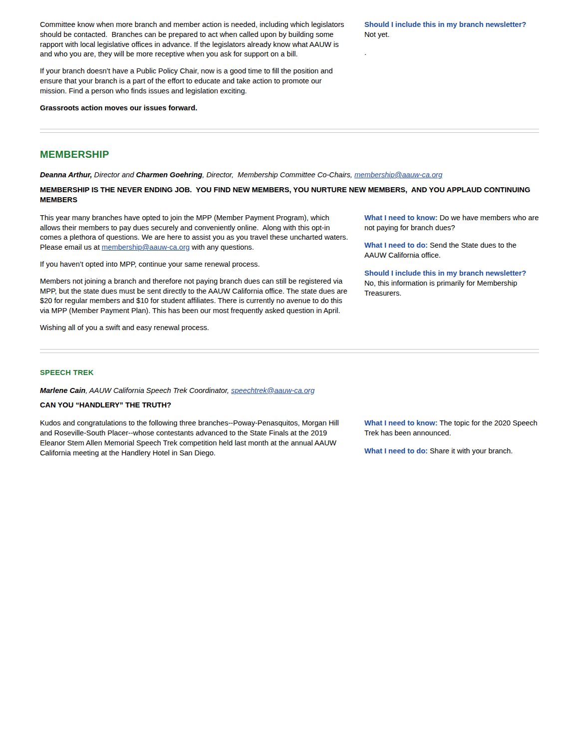Committee know when more branch and member action is needed, including which legislators should be contacted. Branches can be prepared to act when called upon by building some rapport with local legislative offices in advance. If the legislators already know what AAUW is and who you are, they will be more receptive when you ask for support on a bill.
If your branch doesn’t have a Public Policy Chair, now is a good time to fill the position and ensure that your branch is a part of the effort to educate and take action to promote our mission. Find a person who finds issues and legislation exciting.
Grassroots action moves our issues forward.
Should I include this in my branch newsletter? Not yet.
.
MEMBERSHIP
Deanna Arthur, Director and Charmen Goehring, Director, Membership Committee Co-Chairs, membership@aauw-ca.org
MEMBERSHIP IS THE NEVER ENDING JOB. YOU FIND NEW MEMBERS, YOU NURTURE NEW MEMBERS, AND YOU APPLAUD CONTINUING MEMBERS
This year many branches have opted to join the MPP (Member Payment Program), which allows their members to pay dues securely and conveniently online. Along with this opt-in comes a plethora of questions. We are here to assist you as you travel these uncharted waters. Please email us at membership@aauw-ca.org with any questions.
If you haven’t opted into MPP, continue your same renewal process.
Members not joining a branch and therefore not paying branch dues can still be registered via MPP, but the state dues must be sent directly to the AAUW California office. The state dues are $20 for regular members and $10 for student affiliates. There is currently no avenue to do this via MPP (Member Payment Plan). This has been our most frequently asked question in April.
Wishing all of you a swift and easy renewal process.
What I need to know: Do we have members who are not paying for branch dues?
What I need to do: Send the State dues to the AAUW California office.
Should I include this in my branch newsletter? No, this information is primarily for Membership Treasurers.
SPEECH TREK
Marlene Cain, AAUW California Speech Trek Coordinator, speechtrek@aauw-ca.org
CAN YOU “HANDLERY” THE TRUTH?
Kudos and congratulations to the following three branches--Poway-Penasquitos, Morgan Hill and Roseville-South Placer--whose contestants advanced to the State Finals at the 2019 Eleanor Stem Allen Memorial Speech Trek competition held last month at the annual AAUW California meeting at the Handlery Hotel in San Diego.
What I need to know: The topic for the 2020 Speech Trek has been announced.
What I need to do: Share it with your branch.